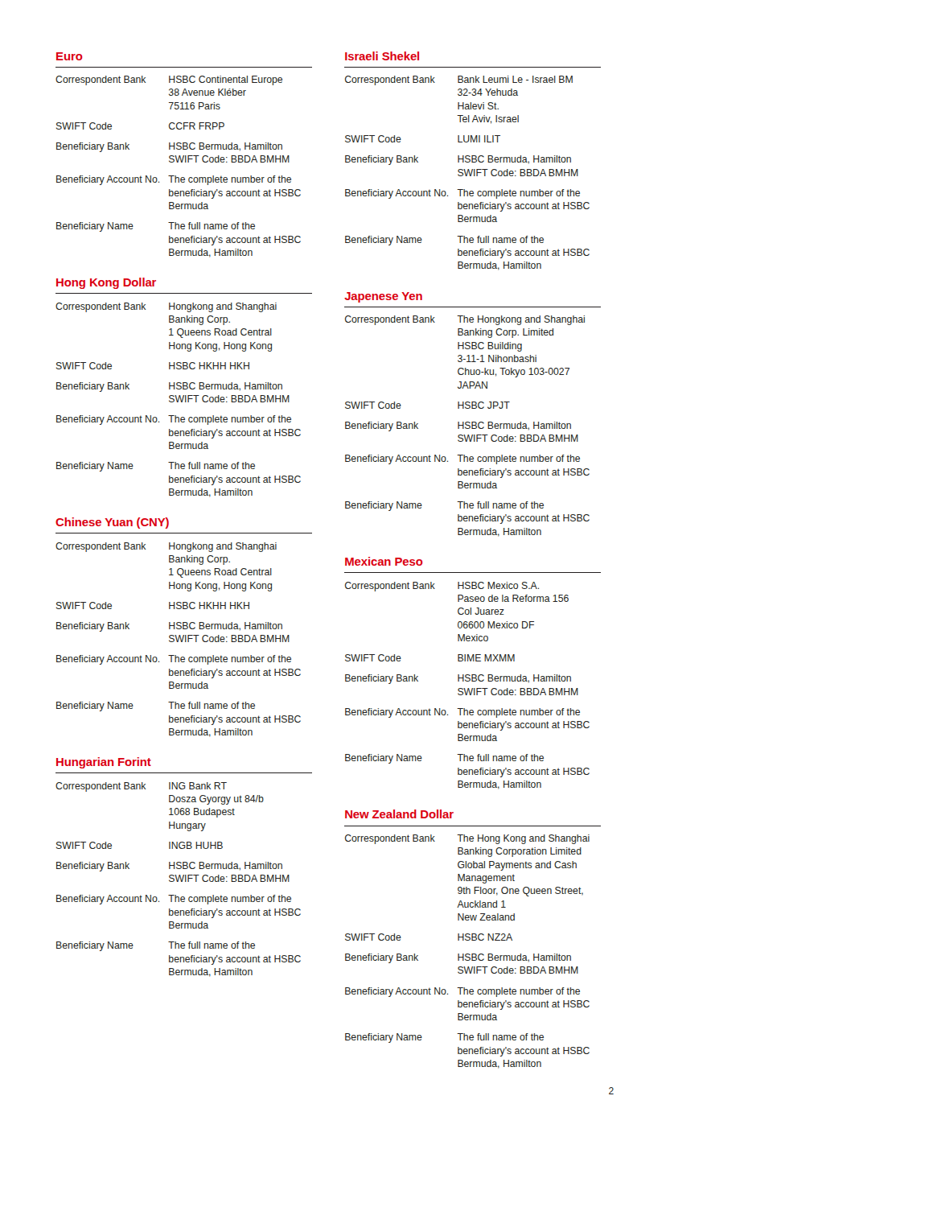Euro
| Correspondent Bank | HSBC Continental Europe 38 Avenue Kléber 75116 Paris |
| SWIFT Code | CCFR FRPP |
| Beneficiary Bank | HSBC Bermuda, Hamilton SWIFT Code: BBDA BMHM |
| Beneficiary Account No. | The complete number of the beneficiary's account at HSBC Bermuda |
| Beneficiary Name | The full name of the beneficiary's account at HSBC Bermuda, Hamilton |
Hong Kong Dollar
| Correspondent Bank | Hongkong and Shanghai Banking Corp. 1 Queens Road Central Hong Kong, Hong Kong |
| SWIFT Code | HSBC HKHH HKH |
| Beneficiary Bank | HSBC Bermuda, Hamilton SWIFT Code: BBDA BMHM |
| Beneficiary Account No. | The complete number of the beneficiary's account at HSBC Bermuda |
| Beneficiary Name | The full name of the beneficiary's account at HSBC Bermuda, Hamilton |
Chinese Yuan (CNY)
| Correspondent Bank | Hongkong and Shanghai Banking Corp. 1 Queens Road Central Hong Kong, Hong Kong |
| SWIFT Code | HSBC HKHH HKH |
| Beneficiary Bank | HSBC Bermuda, Hamilton SWIFT Code: BBDA BMHM |
| Beneficiary Account No. | The complete number of the beneficiary's account at HSBC Bermuda |
| Beneficiary Name | The full name of the beneficiary's account at HSBC Bermuda, Hamilton |
Hungarian Forint
| Correspondent Bank | ING Bank RT Dosza Gyorgy ut 84/b 1068 Budapest Hungary |
| SWIFT Code | INGB HUHB |
| Beneficiary Bank | HSBC Bermuda, Hamilton SWIFT Code: BBDA BMHM |
| Beneficiary Account No. | The complete number of the beneficiary's account at HSBC Bermuda |
| Beneficiary Name | The full name of the beneficiary's account at HSBC Bermuda, Hamilton |
Israeli Shekel
| Correspondent Bank | Bank Leumi Le - Israel BM 32-34 Yehuda Halevi St. Tel Aviv, Israel |
| SWIFT Code | LUMI ILIT |
| Beneficiary Bank | HSBC Bermuda, Hamilton SWIFT Code: BBDA BMHM |
| Beneficiary Account No. | The complete number of the beneficiary's account at HSBC Bermuda |
| Beneficiary Name | The full name of the beneficiary's account at HSBC Bermuda, Hamilton |
Japenese Yen
| Correspondent Bank | The Hongkong and Shanghai Banking Corp. Limited HSBC Building 3-11-1 Nihonbashi Chuo-ku, Tokyo 103-0027 JAPAN |
| SWIFT Code | HSBC JPJT |
| Beneficiary Bank | HSBC Bermuda, Hamilton SWIFT Code: BBDA BMHM |
| Beneficiary Account No. | The complete number of the beneficiary's account at HSBC Bermuda |
| Beneficiary Name | The full name of the beneficiary's account at HSBC Bermuda, Hamilton |
Mexican Peso
| Correspondent Bank | HSBC Mexico S.A. Paseo de la Reforma 156 Col Juarez 06600 Mexico DF Mexico |
| SWIFT Code | BIME MXMM |
| Beneficiary Bank | HSBC Bermuda, Hamilton SWIFT Code: BBDA BMHM |
| Beneficiary Account No. | The complete number of the beneficiary's account at HSBC Bermuda |
| Beneficiary Name | The full name of the beneficiary's account at HSBC Bermuda, Hamilton |
New Zealand Dollar
| Correspondent Bank | The Hong Kong and Shanghai Banking Corporation Limited Global Payments and Cash Management 9th Floor, One Queen Street, Auckland 1 New Zealand |
| SWIFT Code | HSBC NZ2A |
| Beneficiary Bank | HSBC Bermuda, Hamilton SWIFT Code: BBDA BMHM |
| Beneficiary Account No. | The complete number of the beneficiary's account at HSBC Bermuda |
| Beneficiary Name | The full name of the beneficiary's account at HSBC Bermuda, Hamilton |
2